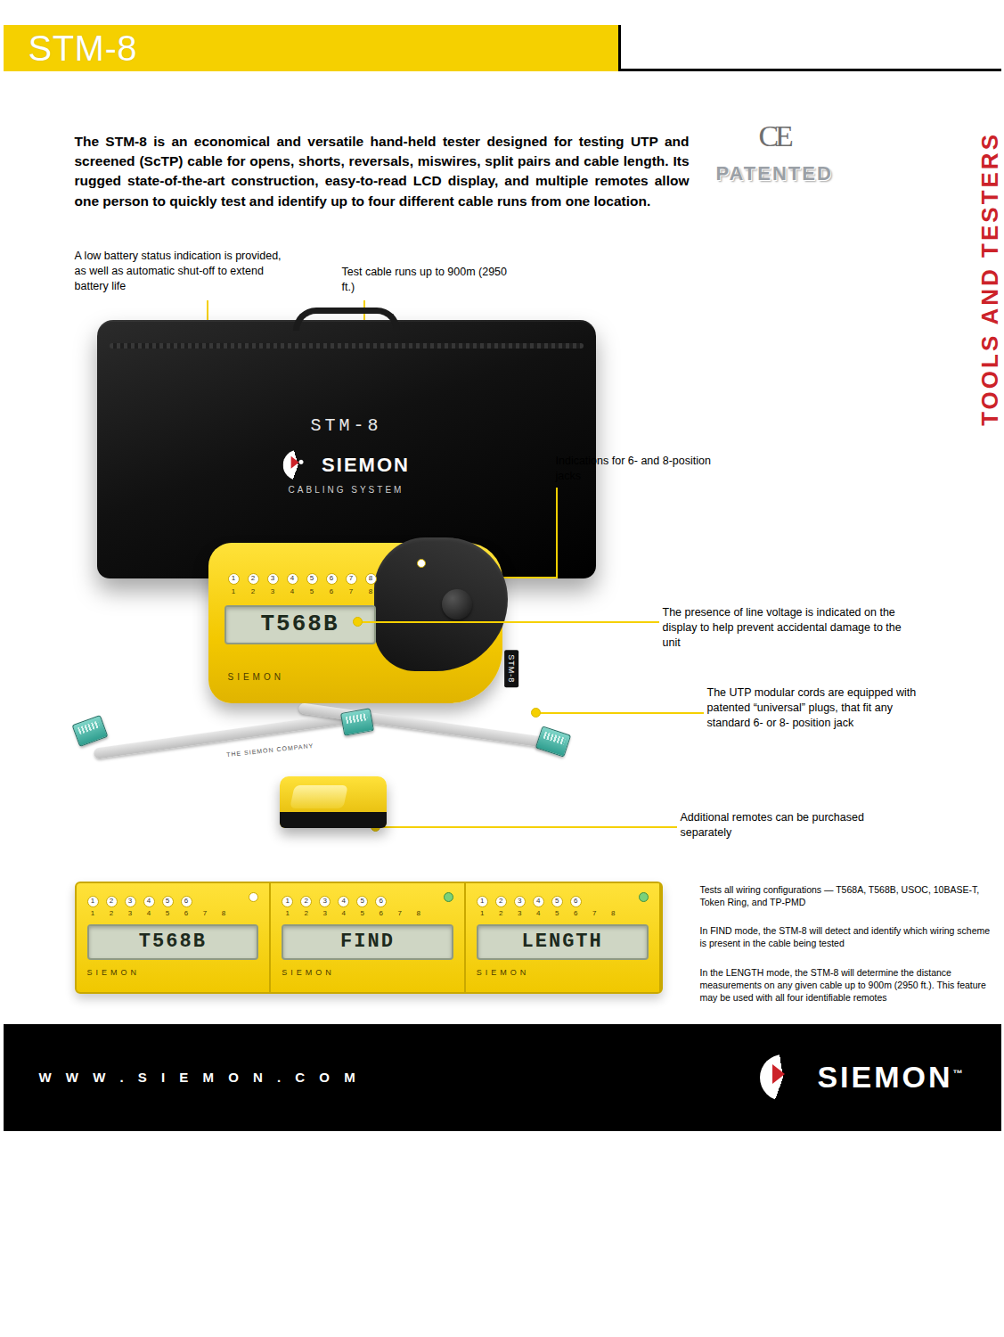STM-8
Tools and Testers
The STM-8 is an economical and versatile hand-held tester designed for testing UTP and screened (ScTP) cable for opens, shorts, reversals, miswires, split pairs and cable length. Its rugged state-of-the-art construction, easy-to-read LCD display, and multiple remotes allow one person to quickly test and identify up to four different cable runs from one location.
CE
PATENTED
A low battery status indication is provided, as well as automatic shut-off to extend battery life
Test cable runs up to 900m (2950 ft.)
STM-8
SIEMON
CABLING SYSTEM
Indications for 6- and 8-position jacks
12345678
12345678
T568B
SIEMON
STM-8
The presence of line voltage is indicated on the display to help prevent accidental damage to the unit
The UTP modular cords are equipped with patented “universal” plugs, that fit any standard 6- or 8- position jack
Additional remotes can be purchased separately
THE SIEMON COMPANY
123456
12345678
T568B
SIEMON
123456
12345678
FIND
SIEMON
123456
12345678
LENGTH
SIEMON
Tests all wiring configurations — T568A, T568B, USOC, 10BASE-T, Token Ring, and TP-PMD
In FIND mode, the STM-8 will detect and identify which wiring scheme is present in the cable being tested
In the LENGTH mode, the STM-8 will determine the distance measurements on any given cable up to 900m (2950 ft.). This feature may be used with all four identifiable remotes
W W W . S I E M O N . C O M
SIEMON™